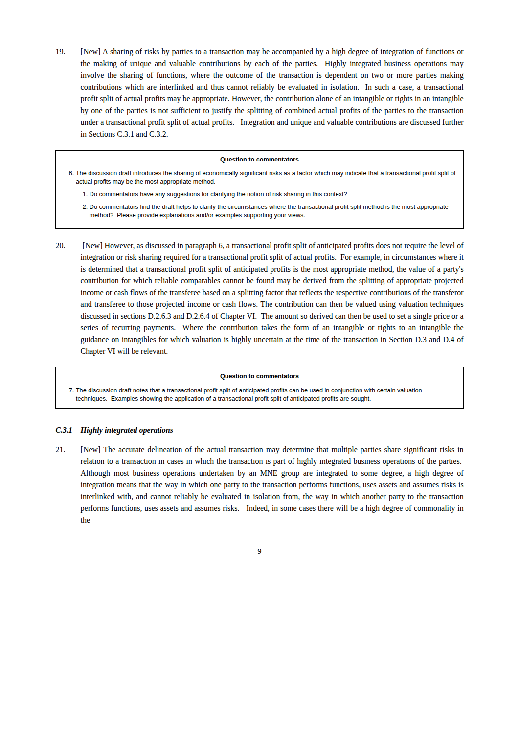19.
[New] A sharing of risks by parties to a transaction may be accompanied by a high degree of integration of functions or the making of unique and valuable contributions by each of the parties. Highly integrated business operations may involve the sharing of functions, where the outcome of the transaction is dependent on two or more parties making contributions which are interlinked and thus cannot reliably be evaluated in isolation. In such a case, a transactional profit split of actual profits may be appropriate. However, the contribution alone of an intangible or rights in an intangible by one of the parties is not sufficient to justify the splitting of combined actual profits of the parties to the transaction under a transactional profit split of actual profits. Integration and unique and valuable contributions are discussed further in Sections C.3.1 and C.3.2.
Question to commentators
The discussion draft introduces the sharing of economically significant risks as a factor which may indicate that a transactional profit split of actual profits may be the most appropriate method.
Do commentators have any suggestions for clarifying the notion of risk sharing in this context?
Do commentators find the draft helps to clarify the circumstances where the transactional profit split method is the most appropriate method? Please provide explanations and/or examples supporting your views.
20.
[New] However, as discussed in paragraph 6, a transactional profit split of anticipated profits does not require the level of integration or risk sharing required for a transactional profit split of actual profits. For example, in circumstances where it is determined that a transactional profit split of anticipated profits is the most appropriate method, the value of a party's contribution for which reliable comparables cannot be found may be derived from the splitting of appropriate projected income or cash flows of the transferee based on a splitting factor that reflects the respective contributions of the transferor and transferee to those projected income or cash flows. The contribution can then be valued using valuation techniques discussed in sections D.2.6.3 and D.2.6.4 of Chapter VI. The amount so derived can then be used to set a single price or a series of recurring payments. Where the contribution takes the form of an intangible or rights to an intangible the guidance on intangibles for which valuation is highly uncertain at the time of the transaction in Section D.3 and D.4 of Chapter VI will be relevant.
Question to commentators
The discussion draft notes that a transactional profit split of anticipated profits can be used in conjunction with certain valuation techniques. Examples showing the application of a transactional profit split of anticipated profits are sought.
C.3.1 Highly integrated operations
21.
[New] The accurate delineation of the actual transaction may determine that multiple parties share significant risks in relation to a transaction in cases in which the transaction is part of highly integrated business operations of the parties. Although most business operations undertaken by an MNE group are integrated to some degree, a high degree of integration means that the way in which one party to the transaction performs functions, uses assets and assumes risks is interlinked with, and cannot reliably be evaluated in isolation from, the way in which another party to the transaction performs functions, uses assets and assumes risks. Indeed, in some cases there will be a high degree of commonality in the
9